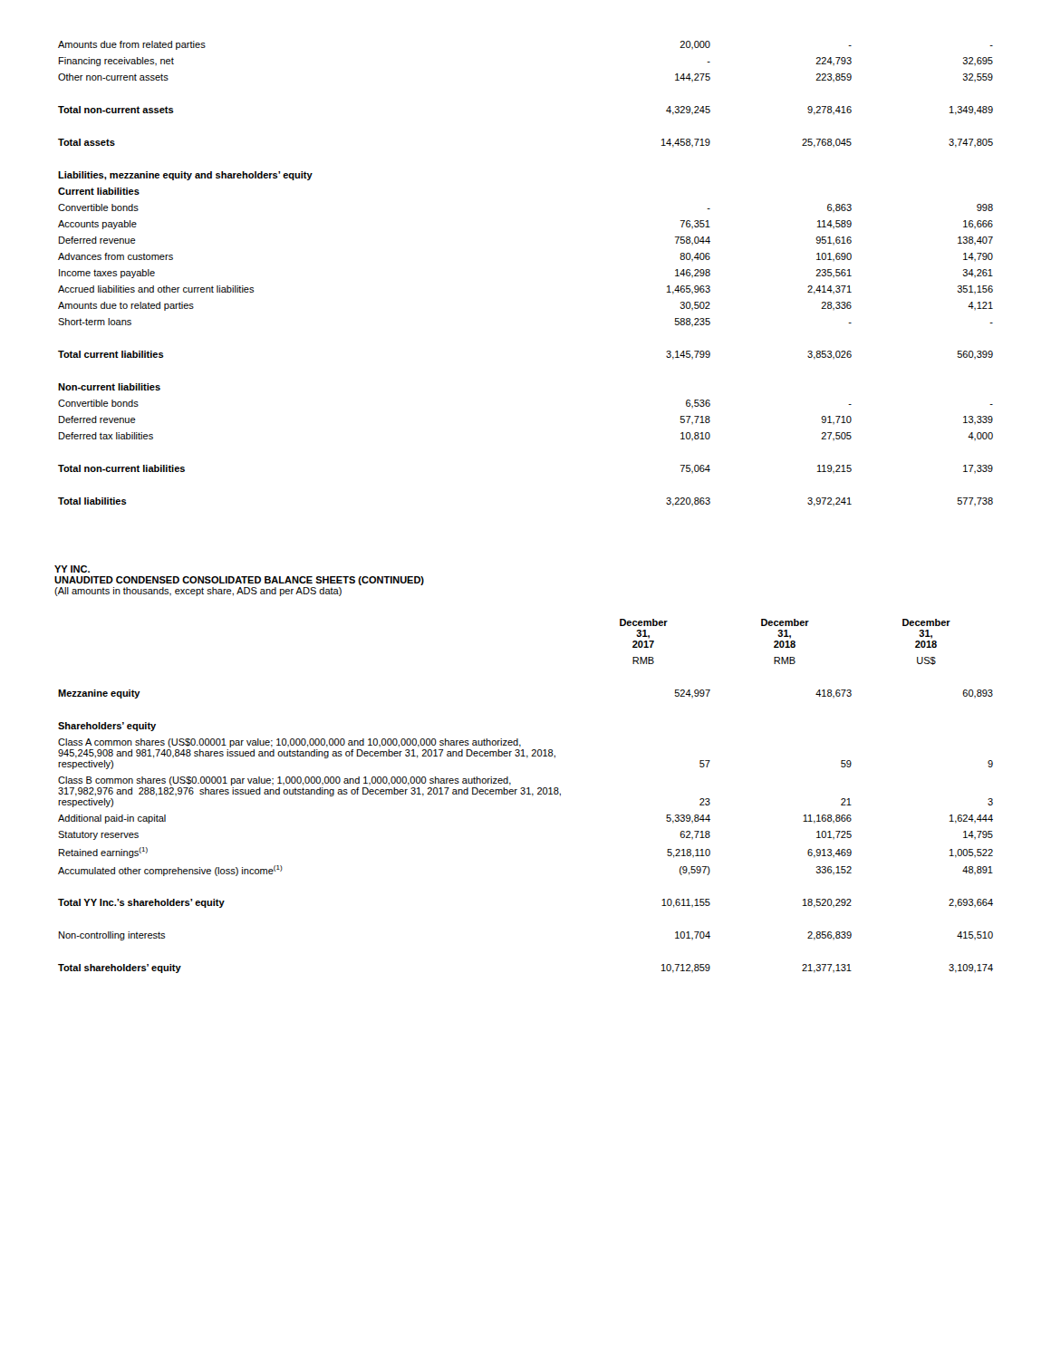| Amounts due from related parties | 20,000 | - | - |
| Financing receivables, net | - | 224,793 | 32,695 |
| Other non-current assets | 144,275 | 223,859 | 32,559 |
| Total non-current assets | 4,329,245 | 9,278,416 | 1,349,489 |
| Total assets | 14,458,719 | 25,768,045 | 3,747,805 |
| Liabilities, mezzanine equity and shareholders’ equity | | | |
| Current liabilities | | | |
| Convertible bonds | - | 6,863 | 998 |
| Accounts payable | 76,351 | 114,589 | 16,666 |
| Deferred revenue | 758,044 | 951,616 | 138,407 |
| Advances from customers | 80,406 | 101,690 | 14,790 |
| Income taxes payable | 146,298 | 235,561 | 34,261 |
| Accrued liabilities and other current liabilities | 1,465,963 | 2,414,371 | 351,156 |
| Amounts due to related parties | 30,502 | 28,336 | 4,121 |
| Short-term loans | 588,235 | - | - |
| Total current liabilities | 3,145,799 | 3,853,026 | 560,399 |
| Non-current liabilities | | | |
| Convertible bonds | 6,536 | - | - |
| Deferred revenue | 57,718 | 91,710 | 13,339 |
| Deferred tax liabilities | 10,810 | 27,505 | 4,000 |
| Total non-current liabilities | 75,064 | 119,215 | 17,339 |
| Total liabilities | 3,220,863 | 3,972,241 | 577,738 |
YY INC.
UNAUDITED CONDENSED CONSOLIDATED BALANCE SHEETS (CONTINUED)
(All amounts in thousands, except share, ADS and per ADS data)
| | December 31, 2017 | December 31, 2018 | December 31, 2018 |
| | RMB | RMB | US$ |
| Mezzanine equity | 524,997 | 418,673 | 60,893 |
| Shareholders’ equity | | | |
| Class A common shares (US$0.00001 par value; 10,000,000,000 and 10,000,000,000 shares authorized, 945,245,908 and 981,740,848 shares issued and outstanding as of December 31, 2017 and December 31, 2018, respectively) | 57 | 59 | 9 |
| Class B common shares (US$0.00001 par value; 1,000,000,000 and 1,000,000,000 shares authorized, 317,982,976 and 288,182,976 shares issued and outstanding as of December 31, 2017 and December 31, 2018, respectively) | 23 | 21 | 3 |
| Additional paid-in capital | 5,339,844 | 11,168,866 | 1,624,444 |
| Statutory reserves | 62,718 | 101,725 | 14,795 |
| Retained earnings (1) | 5,218,110 | 6,913,469 | 1,005,522 |
| Accumulated other comprehensive (loss) income (1) | (9,597) | 336,152 | 48,891 |
| Total YY Inc.’s shareholders’ equity | 10,611,155 | 18,520,292 | 2,693,664 |
| Non-controlling interests | 101,704 | 2,856,839 | 415,510 |
| Total shareholders’ equity | 10,712,859 | 21,377,131 | 3,109,174 |